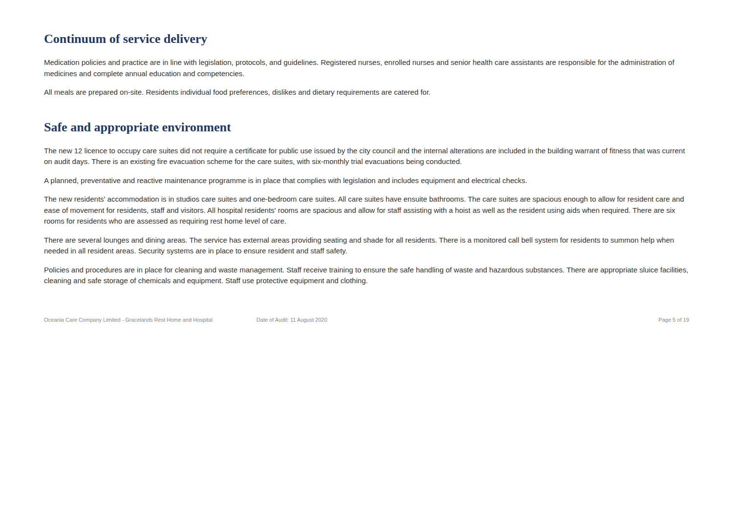Continuum of service delivery
Medication policies and practice are in line with legislation, protocols, and guidelines. Registered nurses, enrolled nurses and senior health care assistants are responsible for the administration of medicines and complete annual education and competencies.
All meals are prepared on-site. Residents individual food preferences, dislikes and dietary requirements are catered for.
Safe and appropriate environment
The new 12 licence to occupy care suites did not require a certificate for public use issued by the city council and the internal alterations are included in the building warrant of fitness that was current on audit days. There is an existing fire evacuation scheme for the care suites, with six-monthly trial evacuations being conducted.
A planned, preventative and reactive maintenance programme is in place that complies with legislation and includes equipment and electrical checks.
The new residents' accommodation is in studios care suites and one-bedroom care suites. All care suites have ensuite bathrooms. The care suites are spacious enough to allow for resident care and ease of movement for residents, staff and visitors. All hospital residents' rooms are spacious and allow for staff assisting with a hoist as well as the resident using aids when required. There are six rooms for residents who are assessed as requiring rest home level of care.
There are several lounges and dining areas. The service has external areas providing seating and shade for all residents. There is a monitored call bell system for residents to summon help when needed in all resident areas. Security systems are in place to ensure resident and staff safety.
Policies and procedures are in place for cleaning and waste management. Staff receive training to ensure the safe handling of waste and hazardous substances. There are appropriate sluice facilities, cleaning and safe storage of chemicals and equipment. Staff use protective equipment and clothing.
Oceania Care Company Limited - Gracelands Rest Home and Hospital Date of Audit: 11 August 2020
Page 5 of 19